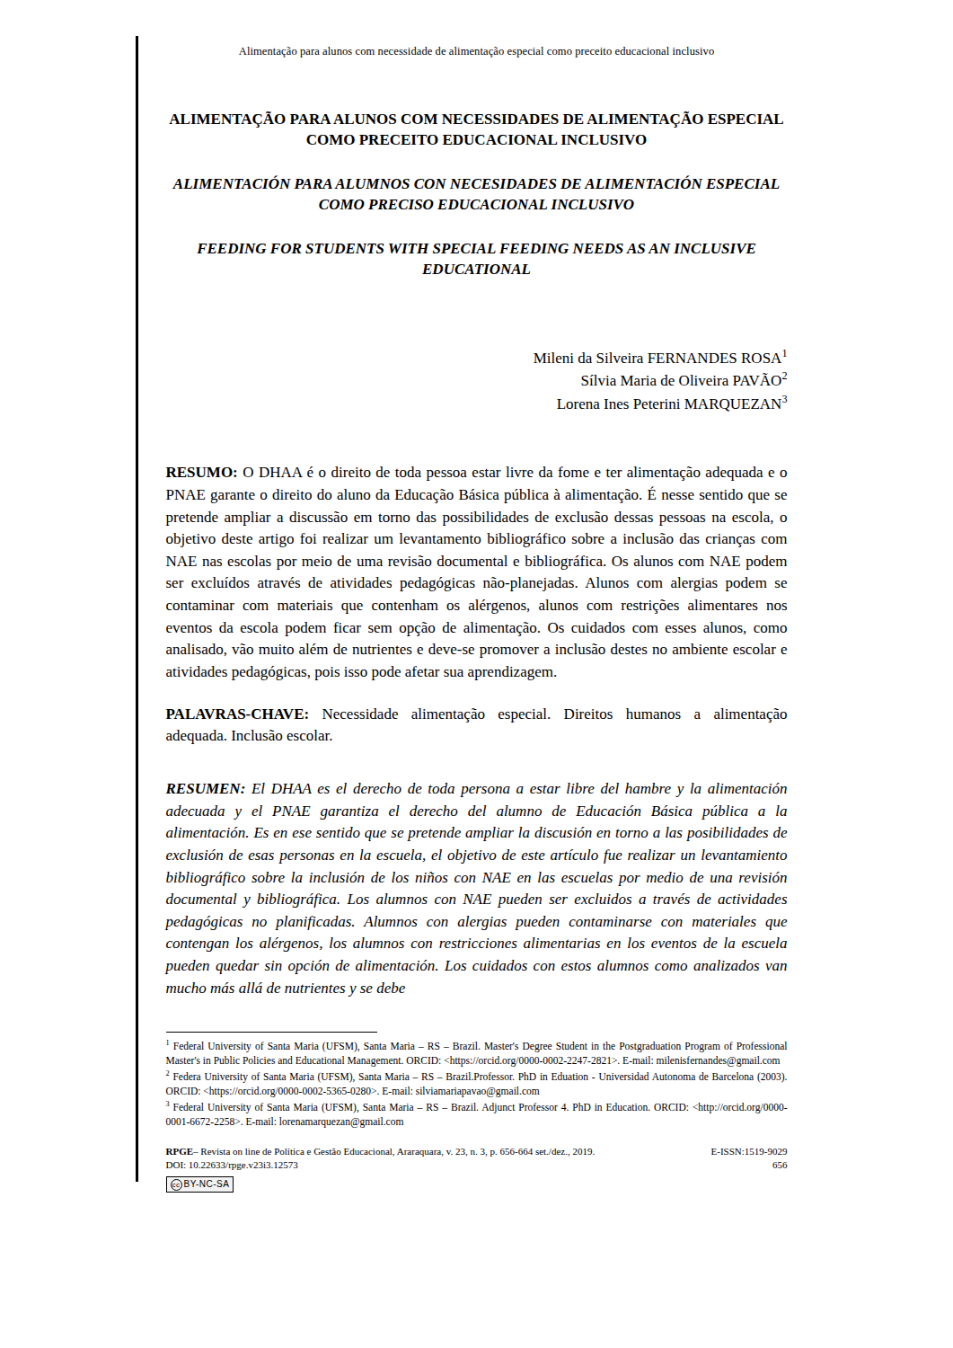Alimentação para alunos com necessidade de alimentação especial como preceito educacional inclusivo
Alimentação para alunos com necessidades de alimentação especial como preceito educacional inclusivo
Alimentación para alumnos con necesidades de alimentación especial como preciso educacional inclusivo
Feeding for students with special feeding needs as an inclusive educational
Mileni da Silveira FERNANDES ROSA1 Sílvia Maria de Oliveira PAVÃO2 Lorena Ines Peterini MARQUEZAN3
RESUMO: O DHAA é o direito de toda pessoa estar livre da fome e ter alimentação adequada e o PNAE garante o direito do aluno da Educação Básica pública à alimentação. É nesse sentido que se pretende ampliar a discussão em torno das possibilidades de exclusão dessas pessoas na escola, o objetivo deste artigo foi realizar um levantamento bibliográfico sobre a inclusão das crianças com NAE nas escolas por meio de uma revisão documental e bibliográfica. Os alunos com NAE podem ser excluídos através de atividades pedagógicas não-planejadas. Alunos com alergias podem se contaminar com materiais que contenham os alérgenos, alunos com restrições alimentares nos eventos da escola podem ficar sem opção de alimentação. Os cuidados com esses alunos, como analisado, vão muito além de nutrientes e deve-se promover a inclusão destes no ambiente escolar e atividades pedagógicas, pois isso pode afetar sua aprendizagem.
PALAVRAS-CHAVE: Necessidade alimentação especial. Direitos humanos a alimentação adequada. Inclusão escolar.
RESUMEN: El DHAA es el derecho de toda persona a estar libre del hambre y la alimentación adecuada y el PNAE garantiza el derecho del alumno de Educación Básica pública a la alimentación. Es en ese sentido que se pretende ampliar la discusión en torno a las posibilidades de exclusión de esas personas en la escuela, el objetivo de este artículo fue realizar un levantamiento bibliográfico sobre la inclusión de los niños con NAE en las escuelas por medio de una revisión documental y bibliográfica. Los alumnos con NAE pueden ser excluidos a través de actividades pedagógicas no planificadas. Alumnos con alergias pueden contaminarse con materiales que contengan los alérgenos, los alumnos con restricciones alimentarias en los eventos de la escuela pueden quedar sin opción de alimentación. Los cuidados con estos alumnos como analizados van mucho más allá de nutrientes y se debe
1 Federal University of Santa Maria (UFSM), Santa Maria – RS – Brazil. Master's Degree Student in the Postgraduation Program of Professional Master's in Public Policies and Educational Management. ORCID: <https://orcid.org/0000-0002-2247-2821>. E-mail: milenisfernandes@gmail.com
2 Federa University of Santa Maria (UFSM), Santa Maria – RS – Brazil.Professor. PhD in Eduation - Universidad Autonoma de Barcelona (2003). ORCID: <https://orcid.org/0000-0002-5365-0280>. E-mail: silviamariapavao@gmail.com
3 Federal University of Santa Maria (UFSM), Santa Maria – RS – Brazil. Adjunct Professor 4. PhD in Education. ORCID: <http://orcid.org/0000-0001-6672-2258>. E-mail: lorenamarquezan@gmail.com
RPGE– Revista on line de Política e Gestão Educacional, Araraquara, v. 23, n. 3, p. 656-664 set./dez., 2019.
DOI: 10.22633/rpge.v23i3.12573
cc BY-NC-SA
E-ISSN:1519-9029
656